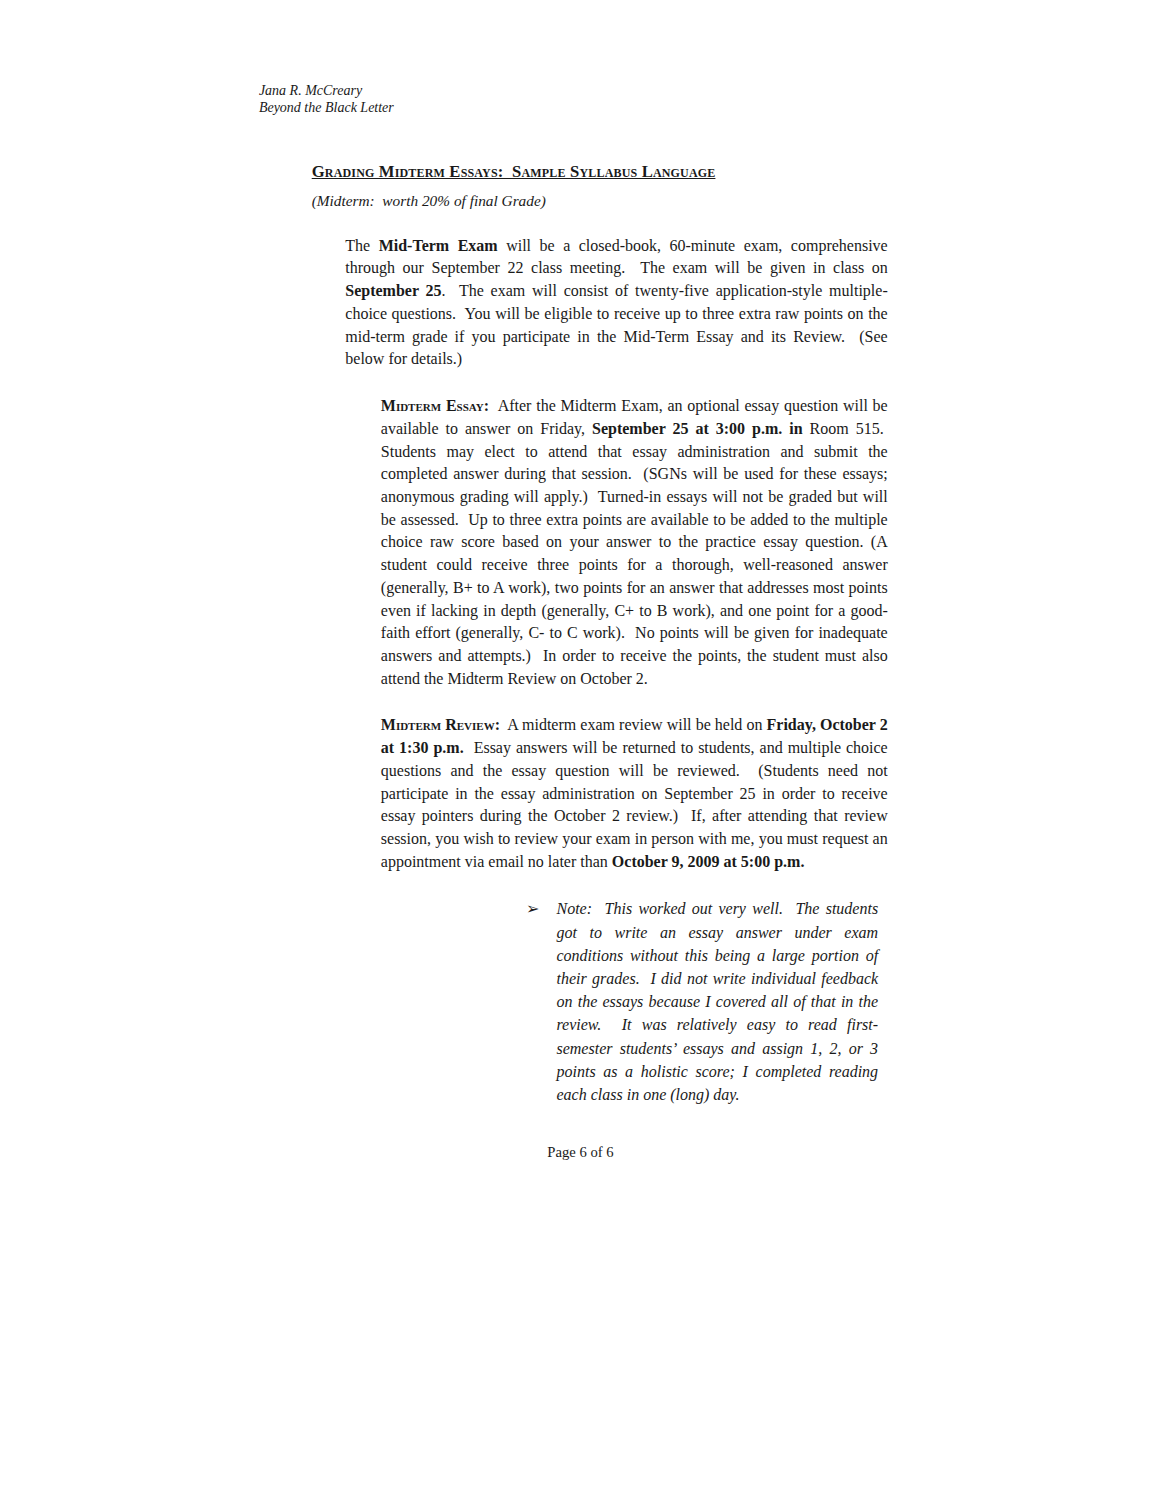Jana R. McCreary
Beyond the Black Letter
Grading Midterm Essays: Sample Syllabus Language
(Midterm: worth 20% of final Grade)
The Mid-Term Exam will be a closed-book, 60-minute exam, comprehensive through our September 22 class meeting. The exam will be given in class on September 25. The exam will consist of twenty-five application-style multiple-choice questions. You will be eligible to receive up to three extra raw points on the mid-term grade if you participate in the Mid-Term Essay and its Review. (See below for details.)
Midterm Essay: After the Midterm Exam, an optional essay question will be available to answer on Friday, September 25 at 3:00 p.m. in Room 515. Students may elect to attend that essay administration and submit the completed answer during that session. (SGNs will be used for these essays; anonymous grading will apply.) Turned-in essays will not be graded but will be assessed. Up to three extra points are available to be added to the multiple choice raw score based on your answer to the practice essay question. (A student could receive three points for a thorough, well-reasoned answer (generally, B+ to A work), two points for an answer that addresses most points even if lacking in depth (generally, C+ to B work), and one point for a good-faith effort (generally, C- to C work). No points will be given for inadequate answers and attempts.) In order to receive the points, the student must also attend the Midterm Review on October 2.
Midterm Review: A midterm exam review will be held on Friday, October 2 at 1:30 p.m. Essay answers will be returned to students, and multiple choice questions and the essay question will be reviewed. (Students need not participate in the essay administration on September 25 in order to receive essay pointers during the October 2 review.) If, after attending that review session, you wish to review your exam in person with me, you must request an appointment via email no later than October 9, 2009 at 5:00 p.m.
➢ Note: This worked out very well. The students got to write an essay answer under exam conditions without this being a large portion of their grades. I did not write individual feedback on the essays because I covered all of that in the review. It was relatively easy to read first-semester students’ essays and assign 1, 2, or 3 points as a holistic score; I completed reading each class in one (long) day.
Page 6 of 6